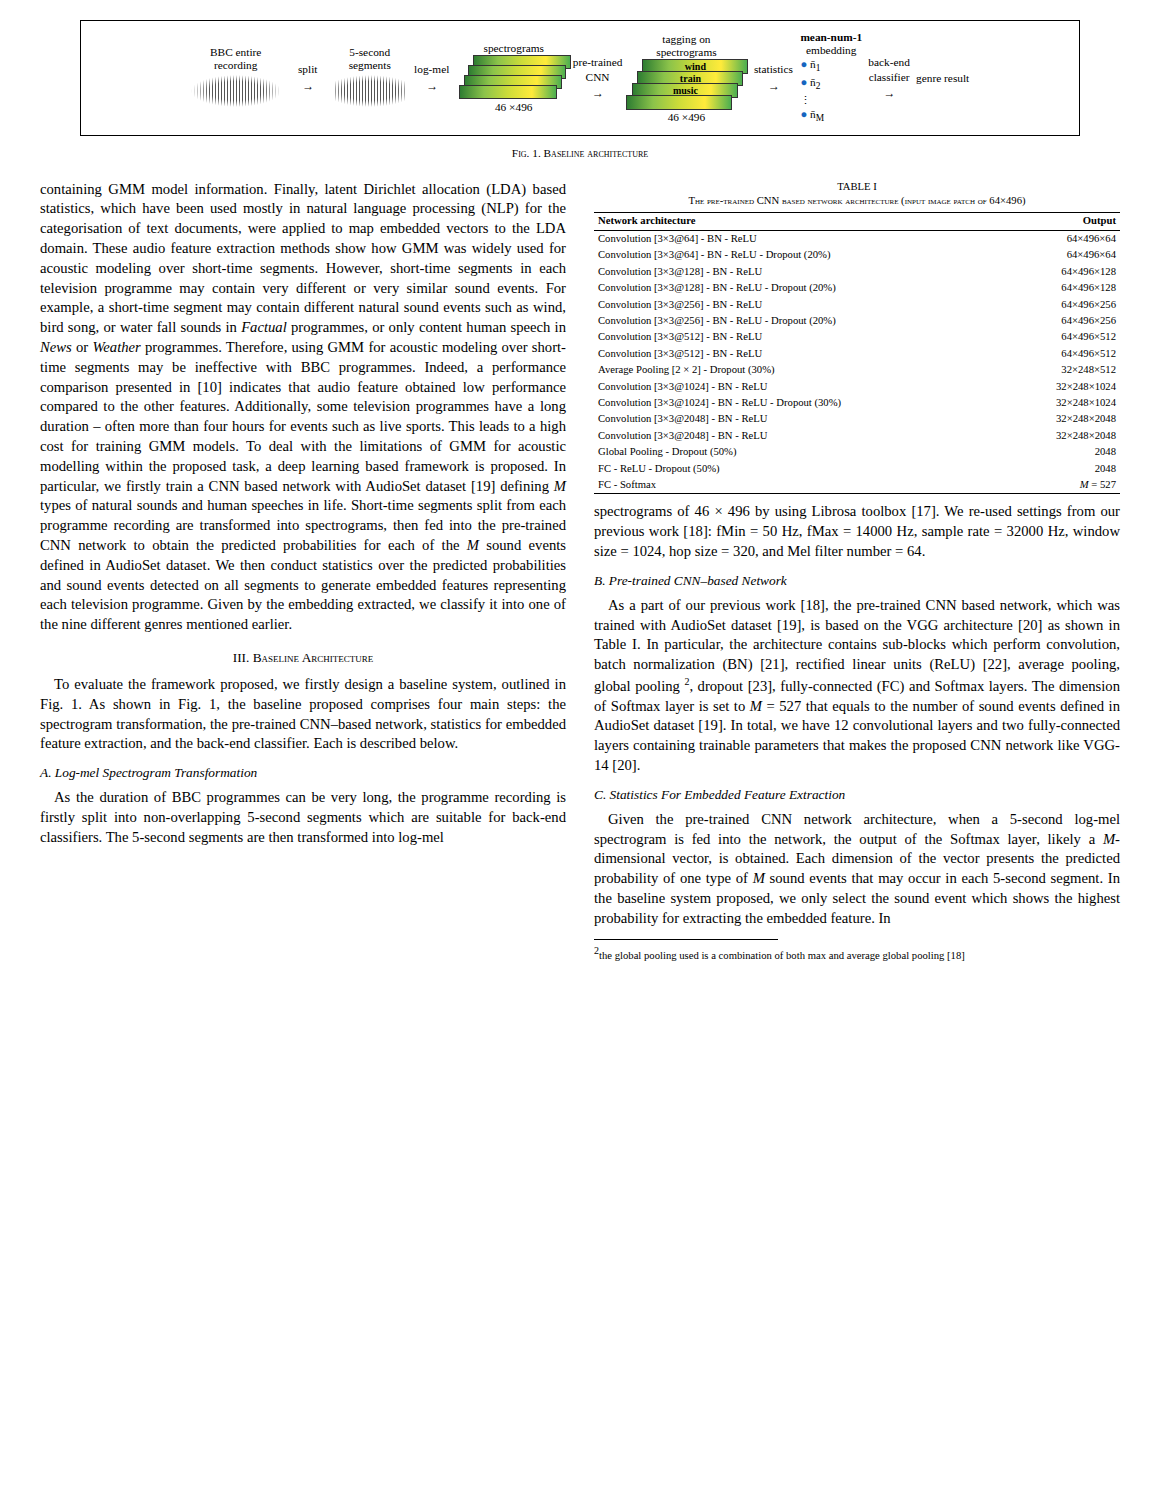BBC entire
recording
split →
5-second
segments
log-mel →
spectrograms
46 ×496
pre-trained
CNN →
tagging on
spectrograms
wind
train
music
46 ×496
statistics →
mean-num-1
embedding
● n̄1
● n̄2
⋮
● n̄M
back-end
classifier →
genre result
Fig. 1. Baseline architecture
containing GMM model information. Finally, latent Dirichlet allocation (LDA) based statistics, which have been used mostly in natural language processing (NLP) for the categorisation of text documents, were applied to map embedded vectors to the LDA domain. These audio feature extraction methods show how GMM was widely used for acoustic modeling over short-time segments. However, short-time segments in each television programme may contain very different or very similar sound events. For example, a short-time segment may contain different natural sound events such as wind, bird song, or water fall sounds in Factual programmes, or only content human speech in News or Weather programmes. Therefore, using GMM for acoustic modeling over short-time segments may be ineffective with BBC programmes. Indeed, a performance comparison presented in [10] indicates that audio feature obtained low performance compared to the other features. Additionally, some television programmes have a long duration – often more than four hours for events such as live sports. This leads to a high cost for training GMM models. To deal with the limitations of GMM for acoustic modelling within the proposed task, a deep learning based framework is proposed. In particular, we firstly train a CNN based network with AudioSet dataset [19] defining M types of natural sounds and human speeches in life. Short-time segments split from each programme recording are transformed into spectrograms, then fed into the pre-trained CNN network to obtain the predicted probabilities for each of the M sound events defined in AudioSet dataset. We then conduct statistics over the predicted probabilities and sound events detected on all segments to generate embedded features representing each television programme. Given by the embedding extracted, we classify it into one of the nine different genres mentioned earlier.
III. Baseline Architecture
To evaluate the framework proposed, we firstly design a baseline system, outlined in Fig. 1. As shown in Fig. 1, the baseline proposed comprises four main steps: the spectrogram transformation, the pre-trained CNN–based network, statistics for embedded feature extraction, and the back-end classifier. Each is described below.
A. Log-mel Spectrogram Transformation
As the duration of BBC programmes can be very long, the programme recording is firstly split into non-overlapping 5-second segments which are suitable for back-end classifiers. The 5-second segments are then transformed into log-mel
TABLE I The pre-trained CNN based network architecture (input image patch of 64×496)
| Network architecture | Output |
| --- | --- |
| Convolution [3×3@64] - BN - ReLU | 64×496×64 |
| Convolution [3×3@64] - BN - ReLU - Dropout (20%) | 64×496×64 |
| Convolution [3×3@128] - BN - ReLU | 64×496×128 |
| Convolution [3×3@128] - BN - ReLU - Dropout (20%) | 64×496×128 |
| Convolution [3×3@256] - BN - ReLU | 64×496×256 |
| Convolution [3×3@256] - BN - ReLU - Dropout (20%) | 64×496×256 |
| Convolution [3×3@512] - BN - ReLU | 64×496×512 |
| Convolution [3×3@512] - BN - ReLU | 64×496×512 |
| Average Pooling [2 × 2] - Dropout (30%) | 32×248×512 |
| Convolution [3×3@1024] - BN - ReLU | 32×248×1024 |
| Convolution [3×3@1024] - BN - ReLU - Dropout (30%) | 32×248×1024 |
| Convolution [3×3@2048] - BN - ReLU | 32×248×2048 |
| Convolution [3×3@2048] - BN - ReLU | 32×248×2048 |
| Global Pooling - Dropout (50%) | 2048 |
| FC - ReLU - Dropout (50%) | 2048 |
| FC - Softmax | M = 527 |
spectrograms of 46 × 496 by using Librosa toolbox [17]. We re-used settings from our previous work [18]: fMin = 50 Hz, fMax = 14000 Hz, sample rate = 32000 Hz, window size = 1024, hop size = 320, and Mel filter number = 64.
B. Pre-trained CNN–based Network
As a part of our previous work [18], the pre-trained CNN based network, which was trained with AudioSet dataset [19], is based on the VGG architecture [20] as shown in Table I. In particular, the architecture contains sub-blocks which perform convolution, batch normalization (BN) [21], rectified linear units (ReLU) [22], average pooling, global pooling 2, dropout [23], fully-connected (FC) and Softmax layers. The dimension of Softmax layer is set to M = 527 that equals to the number of sound events defined in AudioSet dataset [19]. In total, we have 12 convolutional layers and two fully-connected layers containing trainable parameters that makes the proposed CNN network like VGG-14 [20].
C. Statistics For Embedded Feature Extraction
Given the pre-trained CNN network architecture, when a 5-second log-mel spectrogram is fed into the network, the output of the Softmax layer, likely a M-dimensional vector, is obtained. Each dimension of the vector presents the predicted probability of one type of M sound events that may occur in each 5-second segment. In the baseline system proposed, we only select the sound event which shows the highest probability for extracting the embedded feature. In
2the global pooling used is a combination of both max and average global pooling [18]